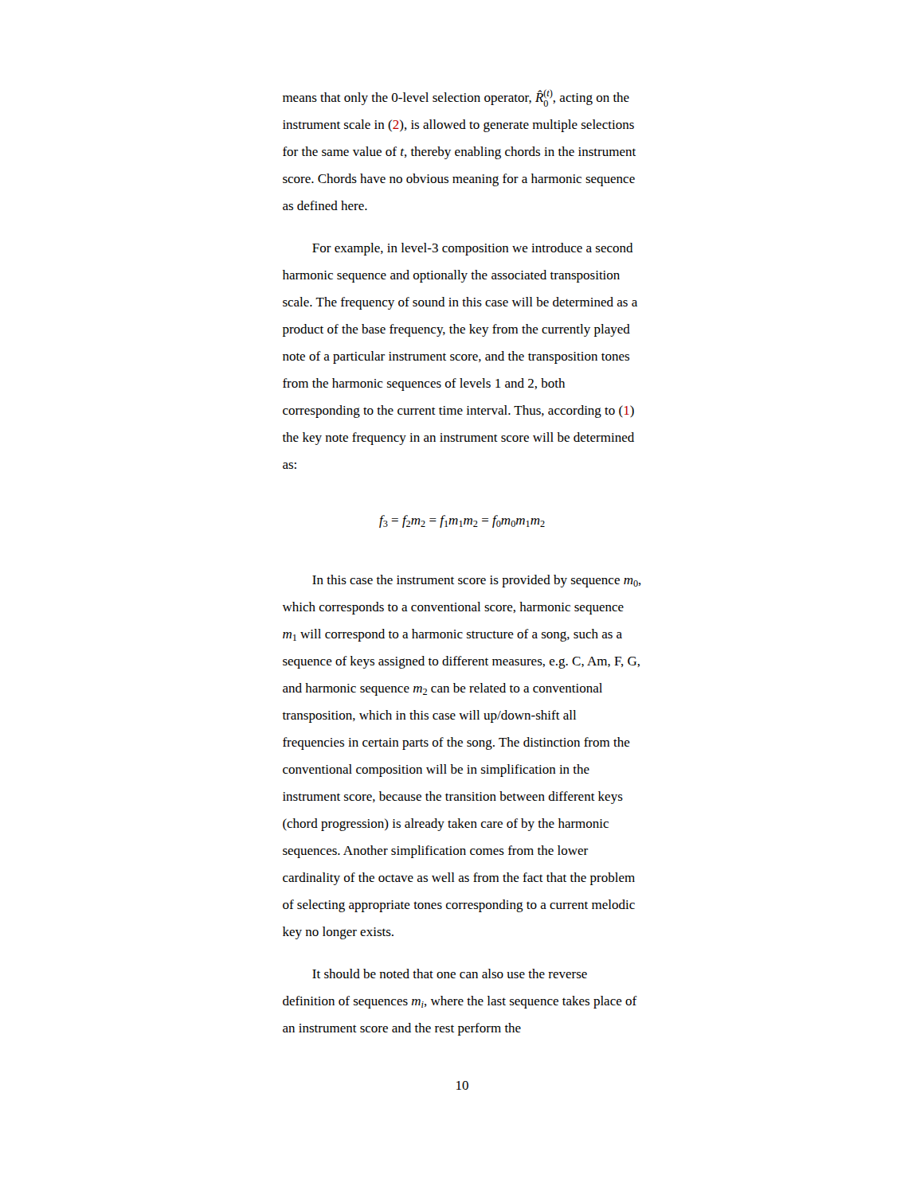means that only the 0-level selection operator, R̂(t) 0, acting on the instrument scale in (2), is allowed to generate multiple selections for the same value of t, thereby enabling chords in the instrument score. Chords have no obvious meaning for a harmonic sequence as defined here.
For example, in level-3 composition we introduce a second harmonic sequence and optionally the associated transposition scale. The frequency of sound in this case will be determined as a product of the base frequency, the key from the currently played note of a particular instrument score, and the transposition tones from the harmonic sequences of levels 1 and 2, both corresponding to the current time interval. Thus, according to (1) the key note frequency in an instrument score will be determined as:
f3 = f2m2 = f1m1m2 = f0m0m1m2
In this case the instrument score is provided by sequence m0, which corresponds to a conventional score, harmonic sequence m1 will correspond to a harmonic structure of a song, such as a sequence of keys assigned to different measures, e.g. C, Am, F, G, and harmonic sequence m2 can be related to a conventional transposition, which in this case will up/down-shift all frequencies in certain parts of the song. The distinction from the conventional composition will be in simplification in the instrument score, because the transition between different keys (chord progression) is already taken care of by the harmonic sequences. Another simplification comes from the lower cardinality of the octave as well as from the fact that the problem of selecting appropriate tones corresponding to a current melodic key no longer exists.
It should be noted that one can also use the reverse definition of sequences mi, where the last sequence takes place of an instrument score and the rest perform the
10